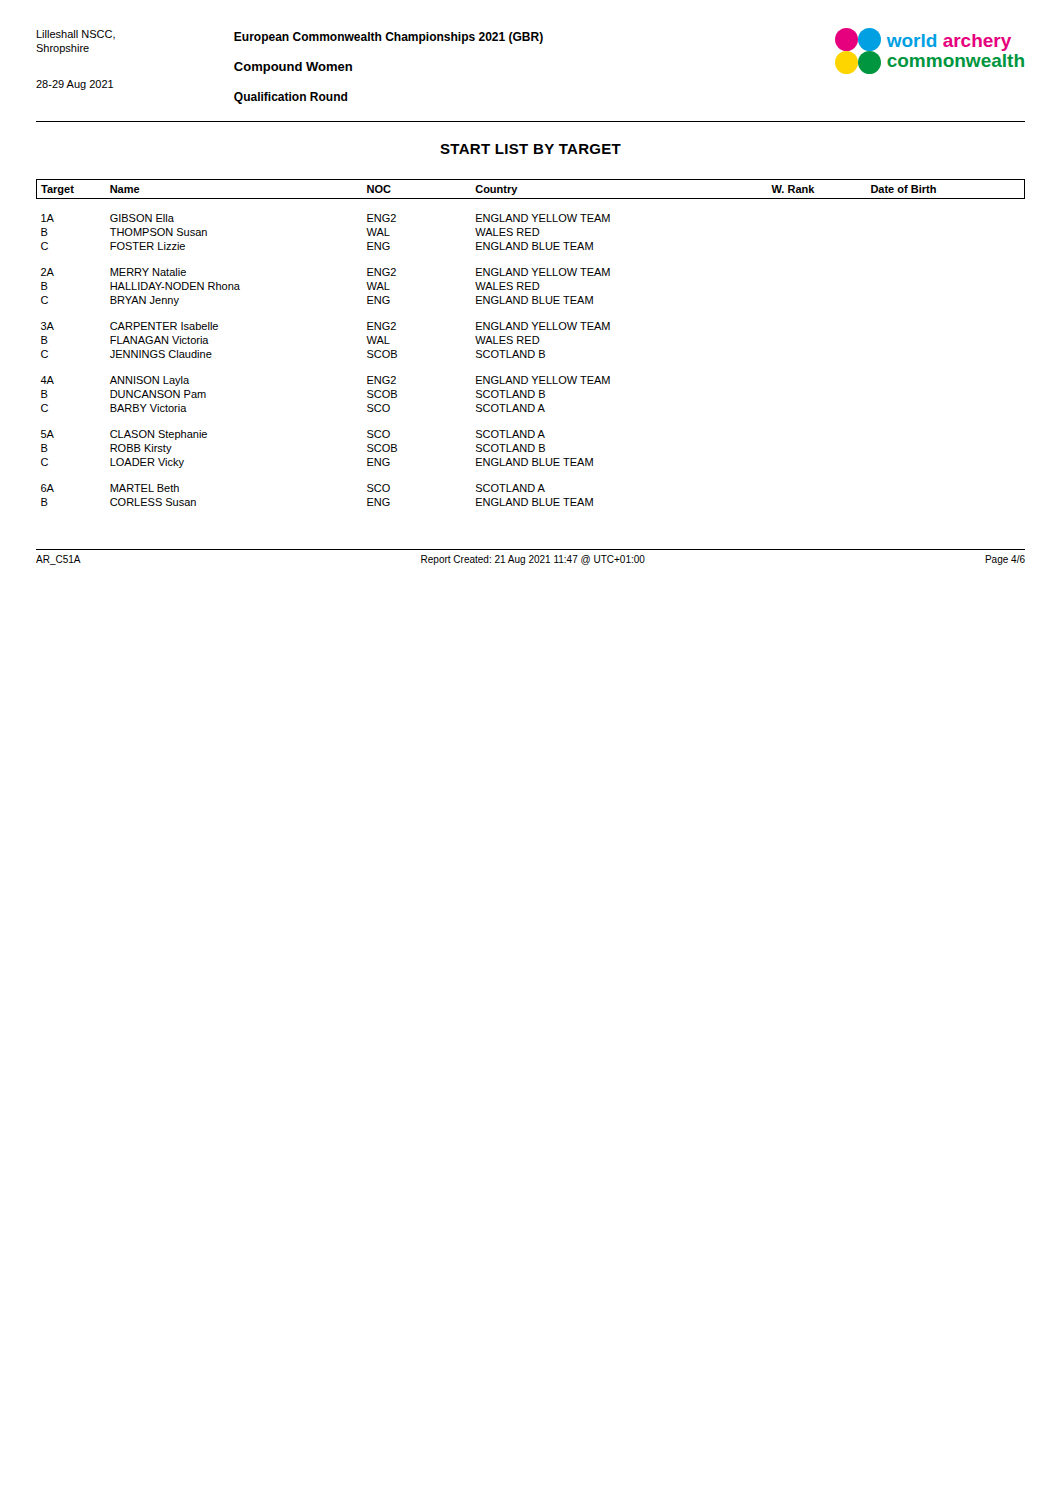Lilleshall NSCC,
Shropshire
28-29 Aug 2021
European Commonwealth Championships 2021 (GBR)
Compound Women
Qualification Round
world archery
commonwealth
START LIST BY TARGET
| Target | Name | NOC | Country | W. Rank | Date of Birth |
| --- | --- | --- | --- | --- | --- |
| 1A | GIBSON Ella | ENG2 | ENGLAND YELLOW TEAM | | |
| B | THOMPSON Susan | WAL | WALES RED | | |
| C | FOSTER Lizzie | ENG | ENGLAND BLUE TEAM | | |
| 2A | MERRY Natalie | ENG2 | ENGLAND YELLOW TEAM | | |
| B | HALLIDAY-NODEN Rhona | WAL | WALES RED | | |
| C | BRYAN Jenny | ENG | ENGLAND BLUE TEAM | | |
| 3A | CARPENTER Isabelle | ENG2 | ENGLAND YELLOW TEAM | | |
| B | FLANAGAN Victoria | WAL | WALES RED | | |
| C | JENNINGS Claudine | SCOB | SCOTLAND B | | |
| 4A | ANNISON Layla | ENG2 | ENGLAND YELLOW TEAM | | |
| B | DUNCANSON Pam | SCOB | SCOTLAND B | | |
| C | BARBY Victoria | SCO | SCOTLAND A | | |
| 5A | CLASON Stephanie | SCO | SCOTLAND A | | |
| B | ROBB Kirsty | SCOB | SCOTLAND B | | |
| C | LOADER Vicky | ENG | ENGLAND BLUE TEAM | | |
| 6A | MARTEL Beth | SCO | SCOTLAND A | | |
| B | CORLESS Susan | ENG | ENGLAND BLUE TEAM | | |
AR_C51A
Report Created: 21 Aug 2021 11:47 @ UTC+01:00
Page 4/6